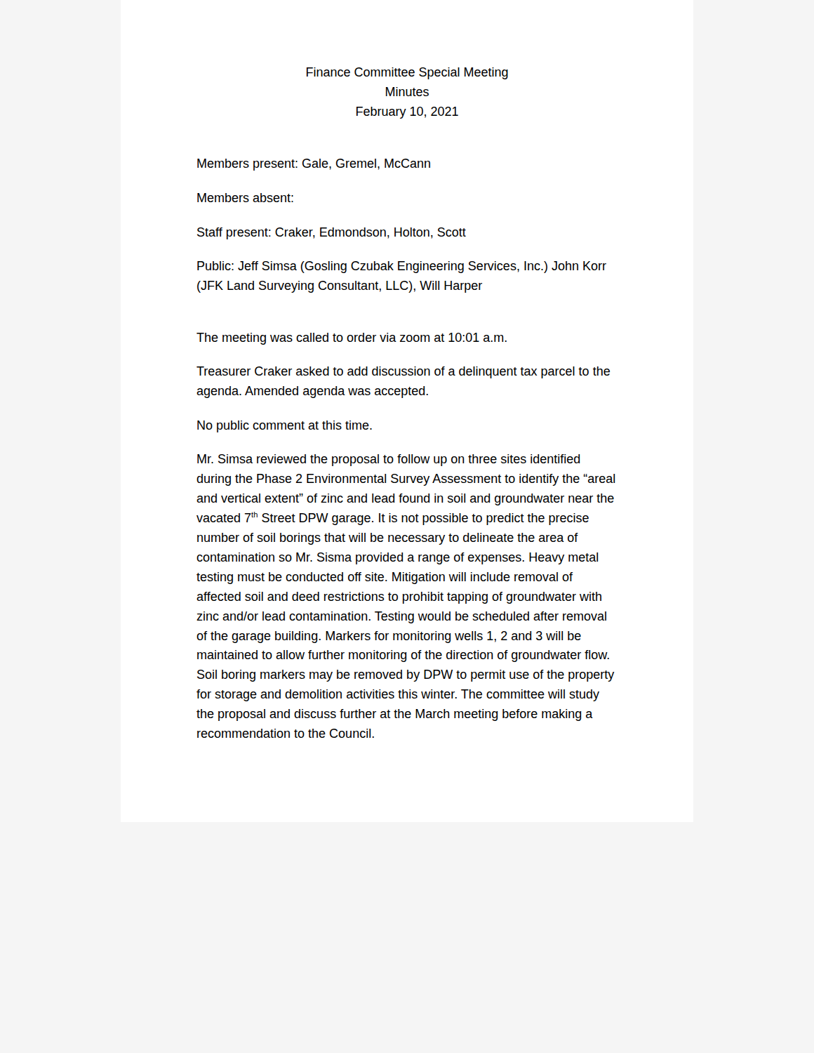Finance Committee Special Meeting Minutes February 10, 2021
Members present: Gale, Gremel, McCann
Members absent:
Staff present: Craker, Edmondson, Holton, Scott
Public: Jeff Simsa (Gosling Czubak Engineering Services, Inc.) John Korr (JFK Land Surveying Consultant, LLC), Will Harper
The meeting was called to order via zoom at 10:01 a.m.
Treasurer Craker asked to add discussion of a delinquent tax parcel to the agenda. Amended agenda was accepted.
No public comment at this time.
Mr. Simsa reviewed the proposal to follow up on three sites identified during the Phase 2 Environmental Survey Assessment to identify the “areal and vertical extent” of zinc and lead found in soil and groundwater near the vacated 7th Street DPW garage. It is not possible to predict the precise number of soil borings that will be necessary to delineate the area of contamination so Mr. Sisma provided a range of expenses. Heavy metal testing must be conducted off site. Mitigation will include removal of affected soil and deed restrictions to prohibit tapping of groundwater with zinc and/or lead contamination. Testing would be scheduled after removal of the garage building. Markers for monitoring wells 1, 2 and 3 will be maintained to allow further monitoring of the direction of groundwater flow. Soil boring markers may be removed by DPW to permit use of the property for storage and demolition activities this winter. The committee will study the proposal and discuss further at the March meeting before making a recommendation to the Council.